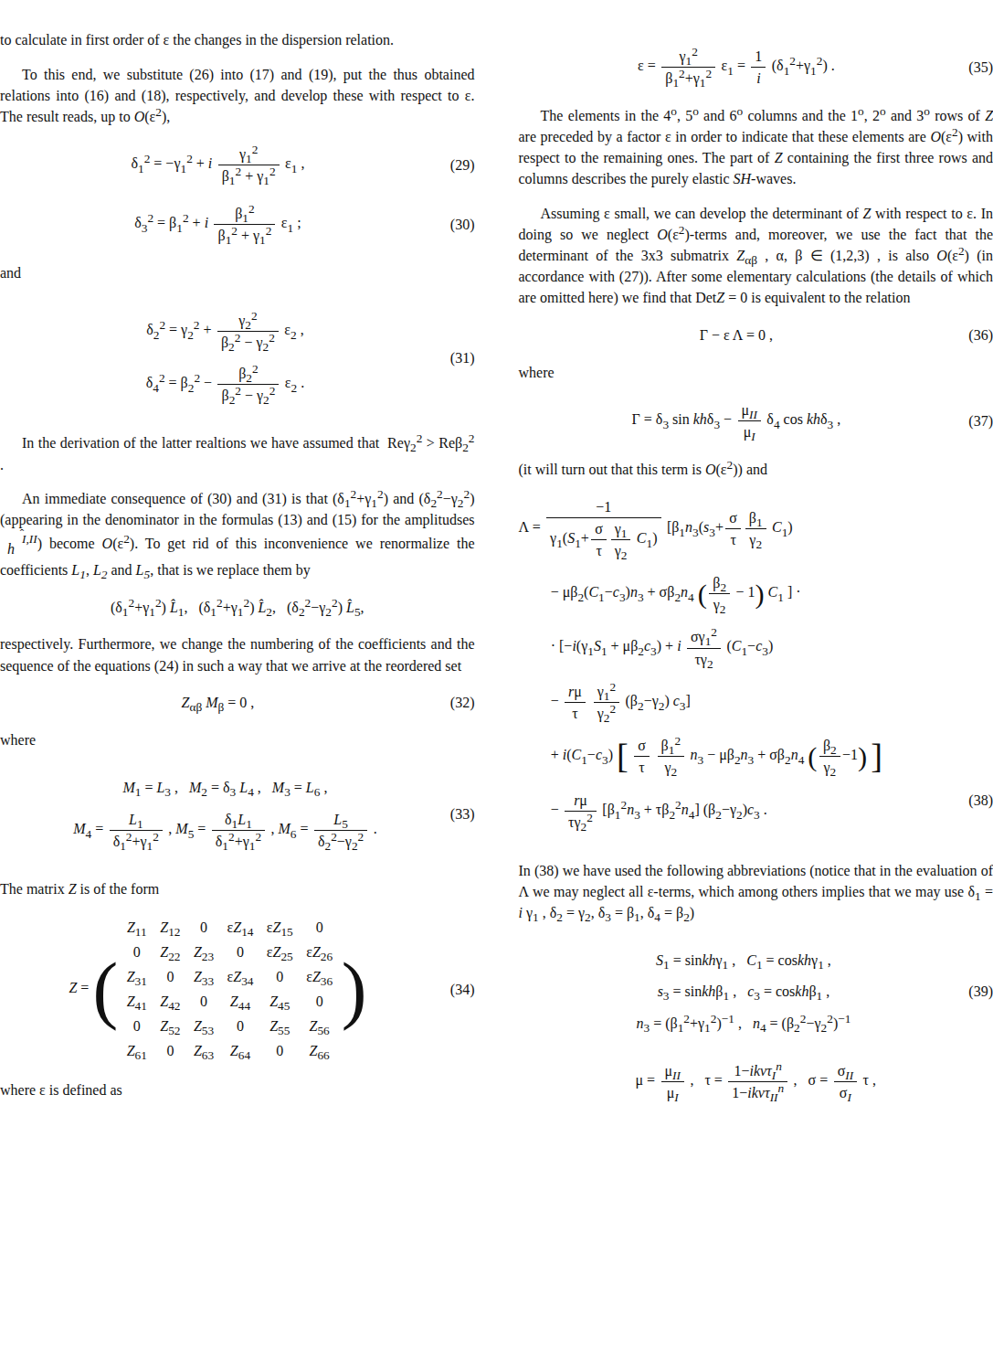to calculate in first order of ε the changes in the dispersion relation.
To this end, we substitute (26) into (17) and (19), put the thus obtained relations into (16) and (18), respectively, and develop these with respect to ε. The result reads, up to O(ε2),
δ12 = −γ12 + i γ12 β12 + γ12 ε1 ,
(29)
δ32 = β12 + i β12 β12 + γ12 ε1 ;
(30)
and
δ22 = γ22 + γ22 β22 − γ22 ε2 ,
δ42 = β22 − β22 β22 − γ22 ε2 .
(31)
In the derivation of the latter realtions we have assumed that Reγ22 > Reβ22 .
An immediate consequence of (30) and (31) is that (δ12+γ12) and (δ22−γ22) (appearing in the denominator in the formulas (13) and (15) for the amplitudses ̂hI,II) become O(ε2). To get rid of this inconvenience we renormalize the coefficients L1, L2 and L5, that is we replace them by
(δ12+γ12) L̂1, (δ12+γ12) L̂2, (δ22−γ22) L̂5,
respectively. Furthermore, we change the numbering of the coefficients and the sequence of the equations (24) in such a way that we arrive at the reordered set
Zαβ Mβ = 0 ,
(32)
where
M1 = L3 , M2 = δ3 L4 , M3 = L6 ,
M4 = L1 δ12+γ12 , M5 = δ1L1 δ12+γ12 , M6 = L5 δ22−γ22 .
(33)
The matrix Z is of the form
Z = (
| Z 11 | Z 12 | 0 | ε Z 14 | ε Z 15 | 0 |
| 0 | Z 22 | Z 23 | 0 | ε Z 25 | ε Z 26 |
| Z 31 | 0 | Z 33 | ε Z 34 | 0 | ε Z 36 |
| Z 41 | Z 42 | 0 | Z 44 | Z 45 | 0 |
| 0 | Z 52 | Z 53 | 0 | Z 55 | Z 56 |
| Z 61 | 0 | Z 63 | Z 64 | 0 | Z 66 |
)
(34)
where ε is defined as
ε = γ12 β12+γ12 ε1 = 1 i (δ12+γ12) .
(35)
The elements in the 4o, 5o and 6o columns and the 1o, 2o and 3o rows of Z are preceded by a factor ε in order to indicate that these elements are O(ε2) with respect to the remaining ones. The part of Z containing the first three rows and columns describes the purely elastic SH-waves.
Assuming ε small, we can develop the determinant of Z with respect to ε. In doing so we neglect O(ε2)-terms and, moreover, we use the fact that the determinant of the 3x3 submatrix Zαβ , α, β ∈ (1,2,3) , is also O(ε2) (in accordance with (27)). After some elementary calculations (the details of which are omitted here) we find that DetZ = 0 is equivalent to the relation
Γ − ε Λ = 0 ,
(36)
where
Γ = δ3 sin khδ3 − μII μI δ4 cos khδ3 ,
(37)
(it will turn out that this term is O(ε2)) and
Λ = −1 γ1(S1+στ γ1 γ2 C1) [β1n3(s3+στ β1 γ2 C1)
− μβ2(C1−c3)n3 + σβ2n4 (β2 γ2 − 1) C1 ] ·
· [−i(γ1S1 + μβ2c3) + i σγ12 τγ2 (C1−c3)
− rμ τ γ12 γ22 (β2−γ2) c3]
+ i(C1−c3) [ στ β12 γ2 n3 − μβ2n3 + σβ2n4 (β2 γ2−1) ]
− rμ τγ22 [β12n3 + τβ22n4] (β2−γ2)c3 . (38)
In (38) we have used the following abbreviations (notice that in the evaluation of Λ we may neglect all ε-terms, which among others implies that we may use δ1 = i γ1 , δ2 = γ2, δ3 = β1, δ4 = β2)
S1 = sinkhγ1 , C1 = coskhγ1 ,
s3 = sinkhβ1 , c3 = coskhβ1 ,
n3 = (β12+γ12)−1 , n4 = (β22−γ22)−1
(39)
μ = μII μI , τ = 1−ikvτIn 1−ikvτIIn , σ = σII σI τ ,